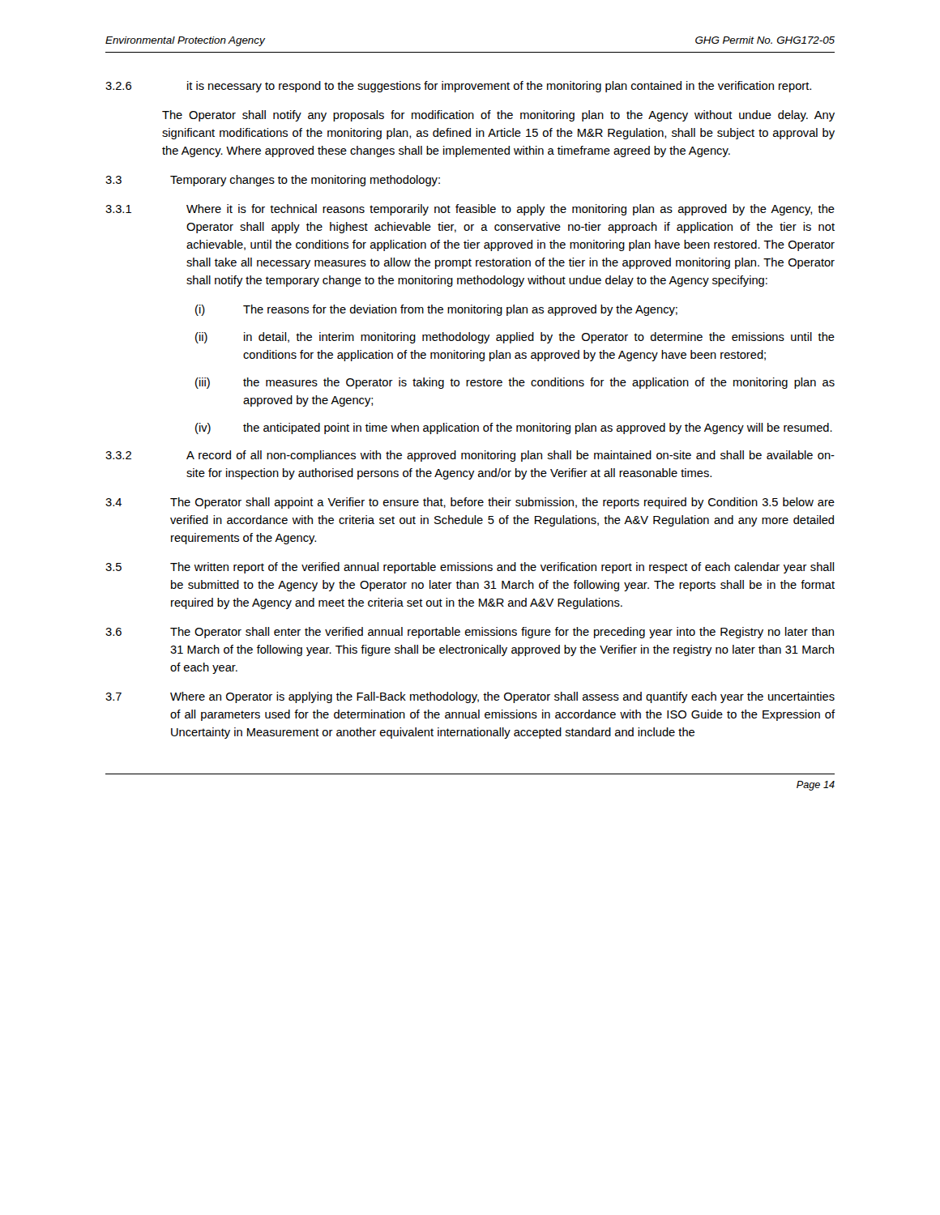Environmental Protection Agency GHG Permit No. GHG172-05
3.2.6
it is necessary to respond to the suggestions for improvement of the monitoring plan contained in the verification report.
The Operator shall notify any proposals for modification of the monitoring plan to the Agency without undue delay. Any significant modifications of the monitoring plan, as defined in Article 15 of the M&R Regulation, shall be subject to approval by the Agency. Where approved these changes shall be implemented within a timeframe agreed by the Agency.
3.3
Temporary changes to the monitoring methodology:
3.3.1
Where it is for technical reasons temporarily not feasible to apply the monitoring plan as approved by the Agency, the Operator shall apply the highest achievable tier, or a conservative no-tier approach if application of the tier is not achievable, until the conditions for application of the tier approved in the monitoring plan have been restored. The Operator shall take all necessary measures to allow the prompt restoration of the tier in the approved monitoring plan. The Operator shall notify the temporary change to the monitoring methodology without undue delay to the Agency specifying:
(i)
The reasons for the deviation from the monitoring plan as approved by the Agency;
(ii)
in detail, the interim monitoring methodology applied by the Operator to determine the emissions until the conditions for the application of the monitoring plan as approved by the Agency have been restored;
(iii)
the measures the Operator is taking to restore the conditions for the application of the monitoring plan as approved by the Agency;
(iv)
the anticipated point in time when application of the monitoring plan as approved by the Agency will be resumed.
3.3.2
A record of all non-compliances with the approved monitoring plan shall be maintained on-site and shall be available on-site for inspection by authorised persons of the Agency and/or by the Verifier at all reasonable times.
3.4
The Operator shall appoint a Verifier to ensure that, before their submission, the reports required by Condition 3.5 below are verified in accordance with the criteria set out in Schedule 5 of the Regulations, the A&V Regulation and any more detailed requirements of the Agency.
3.5
The written report of the verified annual reportable emissions and the verification report in respect of each calendar year shall be submitted to the Agency by the Operator no later than 31 March of the following year. The reports shall be in the format required by the Agency and meet the criteria set out in the M&R and A&V Regulations.
3.6
The Operator shall enter the verified annual reportable emissions figure for the preceding year into the Registry no later than 31 March of the following year. This figure shall be electronically approved by the Verifier in the registry no later than 31 March of each year.
3.7
Where an Operator is applying the Fall-Back methodology, the Operator shall assess and quantify each year the uncertainties of all parameters used for the determination of the annual emissions in accordance with the ISO Guide to the Expression of Uncertainty in Measurement or another equivalent internationally accepted standard and include the
Page 14